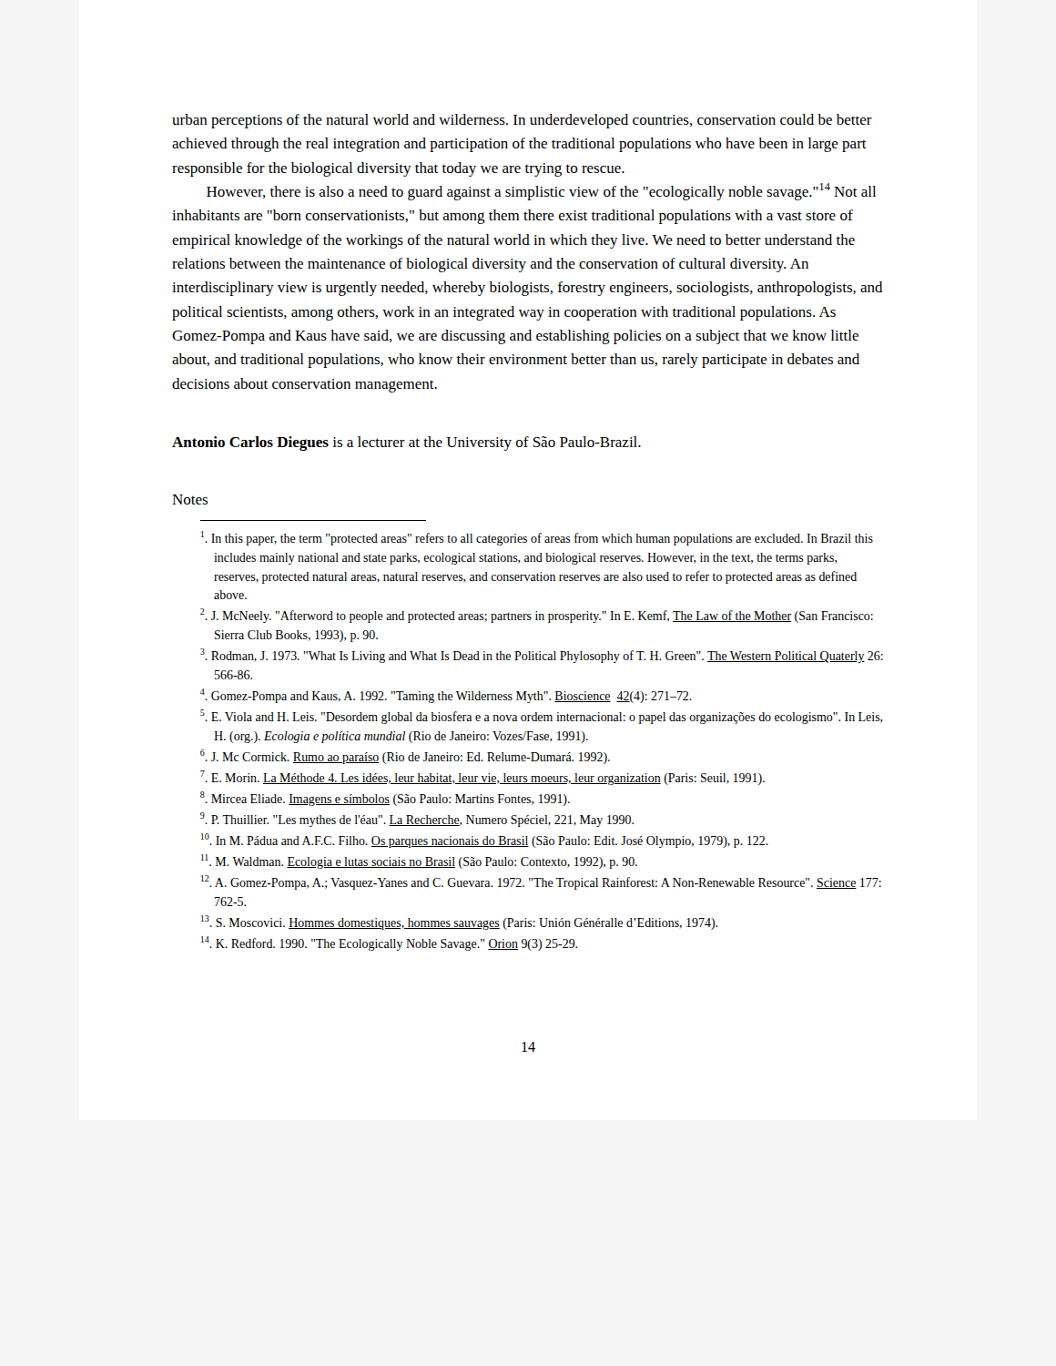urban perceptions of the natural world and wilderness. In underdeveloped countries, conservation could be better achieved through the real integration and participation of the traditional populations who have been in large part responsible for the biological diversity that today we are trying to rescue.
However, there is also a need to guard against a simplistic view of the "ecologically noble savage."14 Not all inhabitants are "born conservationists," but among them there exist traditional populations with a vast store of empirical knowledge of the workings of the natural world in which they live. We need to better understand the relations between the maintenance of biological diversity and the conservation of cultural diversity. An interdisciplinary view is urgently needed, whereby biologists, forestry engineers, sociologists, anthropologists, and political scientists, among others, work in an integrated way in cooperation with traditional populations. As Gomez-Pompa and Kaus have said, we are discussing and establishing policies on a subject that we know little about, and traditional populations, who know their environment better than us, rarely participate in debates and decisions about conservation management.
Antonio Carlos Diegues is a lecturer at the University of São Paulo-Brazil.
Notes
1. In this paper, the term "protected areas" refers to all categories of areas from which human populations are excluded. In Brazil this includes mainly national and state parks, ecological stations, and biological reserves. However, in the text, the terms parks, reserves, protected natural areas, natural reserves, and conservation reserves are also used to refer to protected areas as defined above.
2. J. McNeely. "Afterword to people and protected areas; partners in prosperity." In E. Kemf, The Law of the Mother (San Francisco: Sierra Club Books, 1993), p. 90.
3. Rodman, J. 1973. "What Is Living and What Is Dead in the Political Phylosophy of T. H. Green". The Western Political Quaterly 26: 566-86.
4. Gomez-Pompa and Kaus, A. 1992. "Taming the Wilderness Myth". Bioscience 42(4): 271–72.
5. E. Viola and H. Leis. "Desordem global da biosfera e a nova ordem internacional: o papel das organizações do ecologismo". In Leis, H. (org.). Ecologia e política mundial (Rio de Janeiro: Vozes/Fase, 1991).
6. J. Mc Cormick. Rumo ao paraíso (Rio de Janeiro: Ed. Relume-Dumará. 1992).
7. E. Morin. La Méthode 4. Les idées, leur habitat, leur vie, leurs moeurs, leur organization (Paris: Seuil, 1991).
8. Mircea Eliade. Imagens e símbolos (São Paulo: Martins Fontes, 1991).
9. P. Thuillier. "Les mythes de l'éau". La Recherche, Numero Spéciel, 221, May 1990.
10. In M. Pádua and A.F.C. Filho. Os parques nacionais do Brasil (São Paulo: Edit. José Olympio, 1979), p. 122.
11. M. Waldman. Ecologia e lutas sociais no Brasil (São Paulo: Contexto, 1992), p. 90.
12. A. Gomez-Pompa, A.; Vasquez-Yanes and C. Guevara. 1972. "The Tropical Rainforest: A Non-Renewable Resource". Science 177: 762-5.
13. S. Moscovici. Hommes domestiques, hommes sauvages (Paris: Unión Généralle d’Editions, 1974).
14. K. Redford. 1990. "The Ecologically Noble Savage." Orion 9(3) 25-29.
14